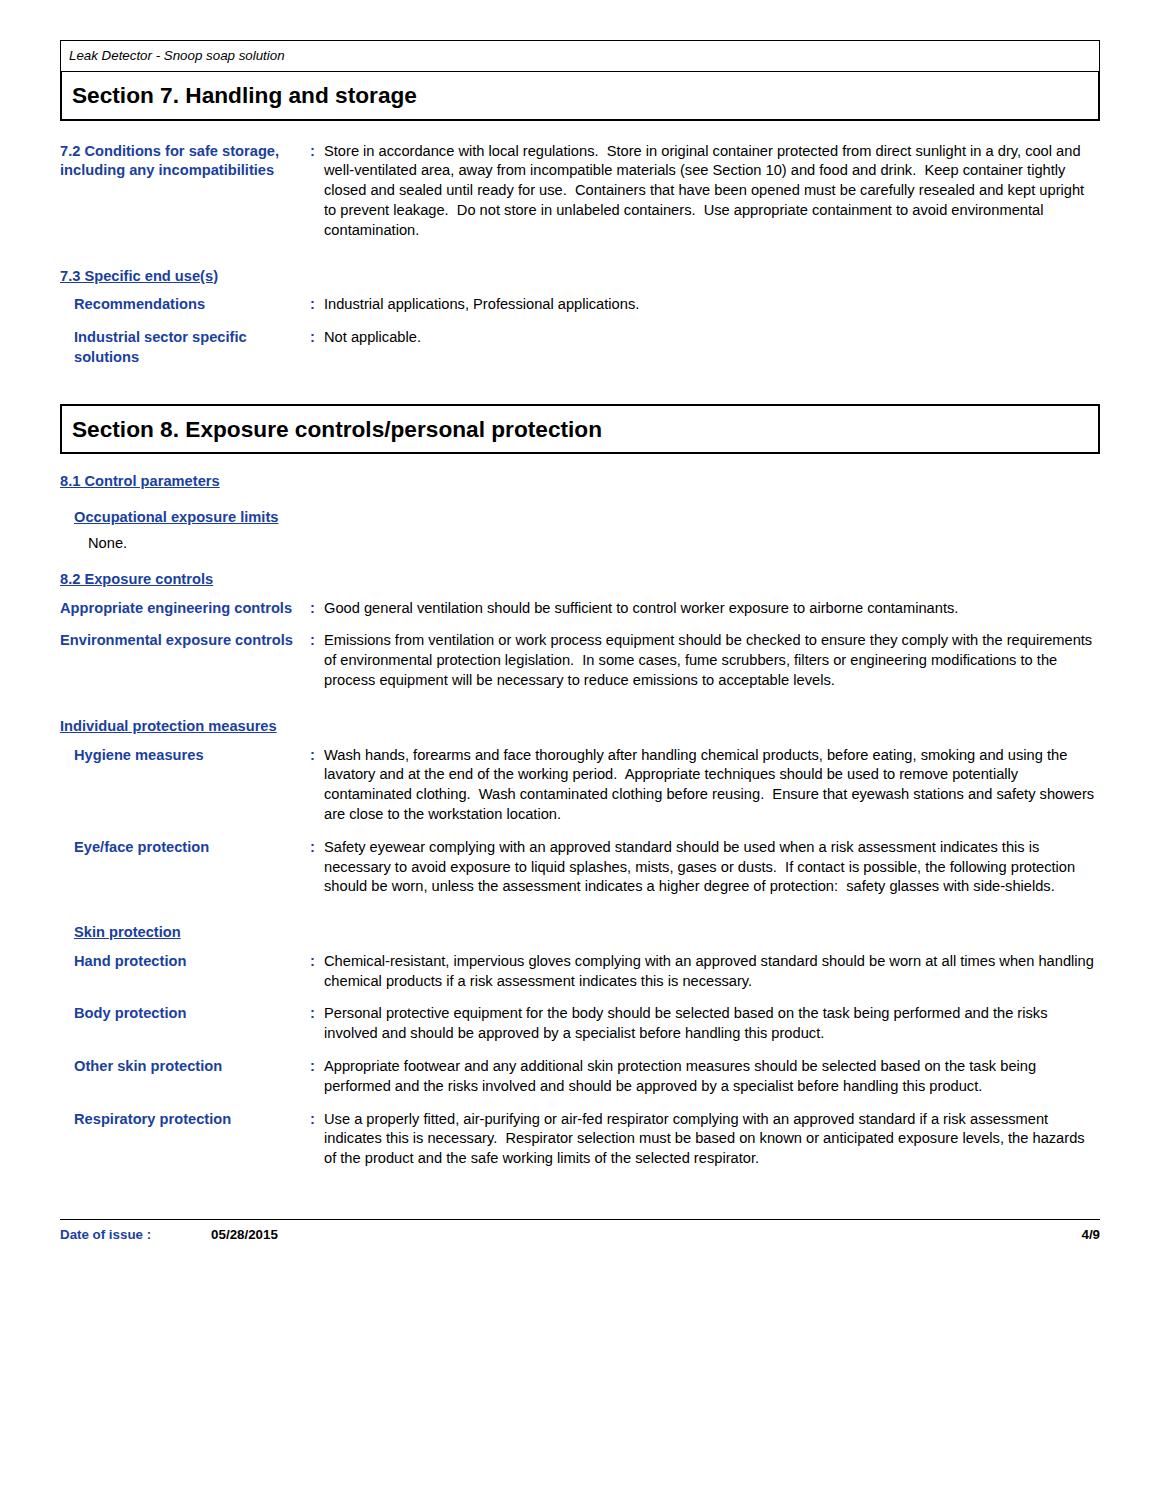Leak Detector - Snoop soap solution
Section 7. Handling and storage
| 7.2 Conditions for safe storage, including any incompatibilities | : | Store in accordance with local regulations. Store in original container protected from direct sunlight in a dry, cool and well-ventilated area, away from incompatible materials (see Section 10) and food and drink. Keep container tightly closed and sealed until ready for use. Containers that have been opened must be carefully resealed and kept upright to prevent leakage. Do not store in unlabeled containers. Use appropriate containment to avoid environmental contamination. |
7.3 Specific end use(s)
| Recommendations | : | Industrial applications, Professional applications. |
| Industrial sector specific solutions | : | Not applicable. |
Section 8. Exposure controls/personal protection
8.1 Control parameters
Occupational exposure limits
None.
8.2 Exposure controls
| Appropriate engineering controls | : | Good general ventilation should be sufficient to control worker exposure to airborne contaminants. |
| Environmental exposure controls | : | Emissions from ventilation or work process equipment should be checked to ensure they comply with the requirements of environmental protection legislation. In some cases, fume scrubbers, filters or engineering modifications to the process equipment will be necessary to reduce emissions to acceptable levels. |
Individual protection measures
| Hygiene measures | : | Wash hands, forearms and face thoroughly after handling chemical products, before eating, smoking and using the lavatory and at the end of the working period. Appropriate techniques should be used to remove potentially contaminated clothing. Wash contaminated clothing before reusing. Ensure that eyewash stations and safety showers are close to the workstation location. |
| Eye/face protection | : | Safety eyewear complying with an approved standard should be used when a risk assessment indicates this is necessary to avoid exposure to liquid splashes, mists, gases or dusts. If contact is possible, the following protection should be worn, unless the assessment indicates a higher degree of protection: safety glasses with side-shields. |
Skin protection
| Hand protection | : | Chemical-resistant, impervious gloves complying with an approved standard should be worn at all times when handling chemical products if a risk assessment indicates this is necessary. |
| Body protection | : | Personal protective equipment for the body should be selected based on the task being performed and the risks involved and should be approved by a specialist before handling this product. |
| Other skin protection | : | Appropriate footwear and any additional skin protection measures should be selected based on the task being performed and the risks involved and should be approved by a specialist before handling this product. |
| Respiratory protection | : | Use a properly fitted, air-purifying or air-fed respirator complying with an approved standard if a risk assessment indicates this is necessary. Respirator selection must be based on known or anticipated exposure levels, the hazards of the product and the safe working limits of the selected respirator. |
Date of issue : 05/28/2015
4/9